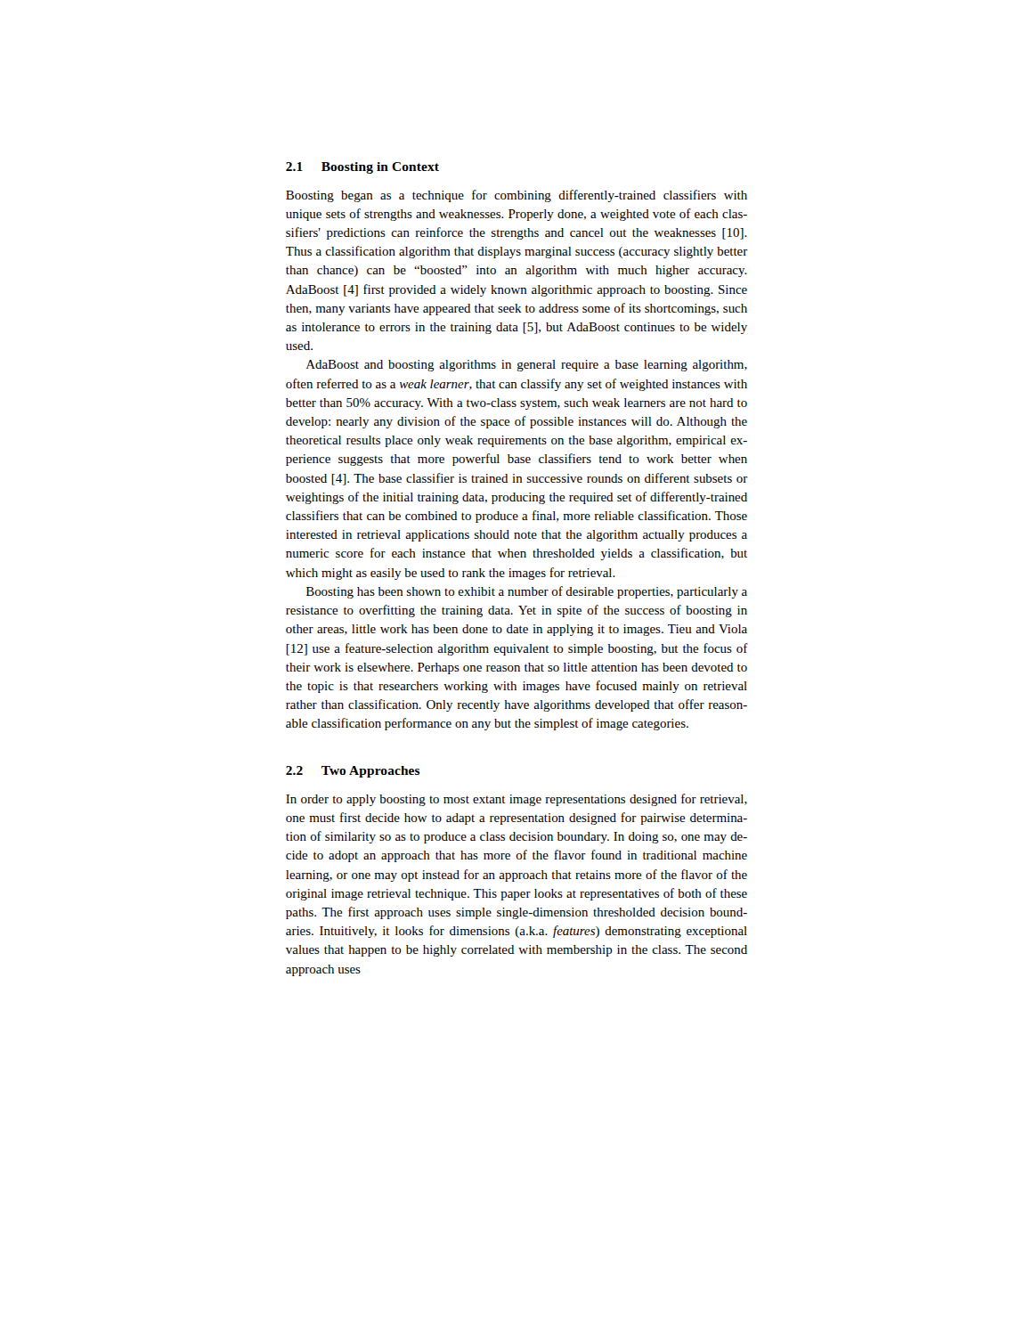2.1 Boosting in Context
Boosting began as a technique for combining differently-trained classifiers with unique sets of strengths and weaknesses. Properly done, a weighted vote of each classifiers' predictions can reinforce the strengths and cancel out the weaknesses [10]. Thus a classification algorithm that displays marginal success (accuracy slightly better than chance) can be “boosted” into an algorithm with much higher accuracy. AdaBoost [4] first provided a widely known algorithmic approach to boosting. Since then, many variants have appeared that seek to address some of its shortcomings, such as intolerance to errors in the training data [5], but AdaBoost continues to be widely used.
AdaBoost and boosting algorithms in general require a base learning algorithm, often referred to as a weak learner, that can classify any set of weighted instances with better than 50% accuracy. With a two-class system, such weak learners are not hard to develop: nearly any division of the space of possible instances will do. Although the theoretical results place only weak requirements on the base algorithm, empirical experience suggests that more powerful base classifiers tend to work better when boosted [4]. The base classifier is trained in successive rounds on different subsets or weightings of the initial training data, producing the required set of differently-trained classifiers that can be combined to produce a final, more reliable classification. Those interested in retrieval applications should note that the algorithm actually produces a numeric score for each instance that when thresholded yields a classification, but which might as easily be used to rank the images for retrieval.
Boosting has been shown to exhibit a number of desirable properties, particularly a resistance to overfitting the training data. Yet in spite of the success of boosting in other areas, little work has been done to date in applying it to images. Tieu and Viola [12] use a feature-selection algorithm equivalent to simple boosting, but the focus of their work is elsewhere. Perhaps one reason that so little attention has been devoted to the topic is that researchers working with images have focused mainly on retrieval rather than classification. Only recently have algorithms developed that offer reasonable classification performance on any but the simplest of image categories.
2.2 Two Approaches
In order to apply boosting to most extant image representations designed for retrieval, one must first decide how to adapt a representation designed for pairwise determination of similarity so as to produce a class decision boundary. In doing so, one may decide to adopt an approach that has more of the flavor found in traditional machine learning, or one may opt instead for an approach that retains more of the flavor of the original image retrieval technique. This paper looks at representatives of both of these paths. The first approach uses simple single-dimension thresholded decision boundaries. Intuitively, it looks for dimensions (a.k.a. features) demonstrating exceptional values that happen to be highly correlated with membership in the class. The second approach uses